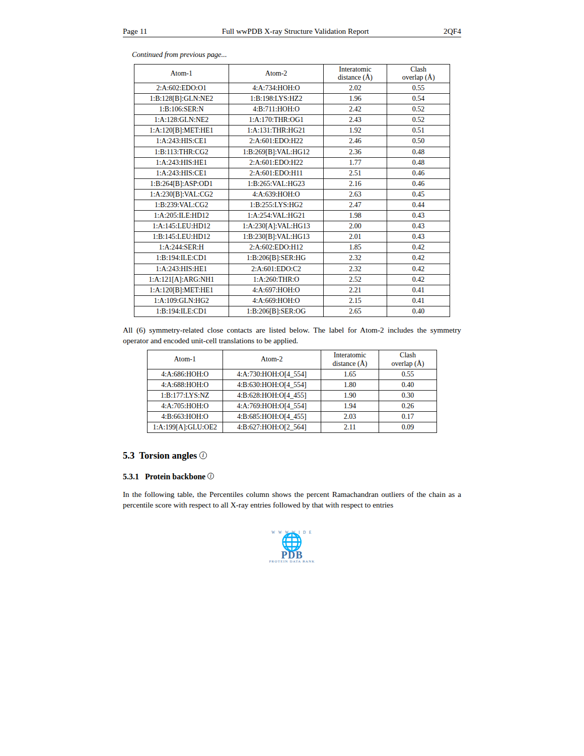Page 11
Full wwPDB X-ray Structure Validation Report
2QF4
Continued from previous page...
| Atom-1 | Atom-2 | Interatomic distance (Å) | Clash overlap (Å) |
| --- | --- | --- | --- |
| 2:A:602:EDO:O1 | 4:A:734:HOH:O | 2.02 | 0.55 |
| 1:B:128[B]:GLN:NE2 | 1:B:198:LYS:HZ2 | 1.96 | 0.54 |
| 1:B:106:SER:N | 4:B:711:HOH:O | 2.42 | 0.52 |
| 1:A:128:GLN:NE2 | 1:A:170:THR:OG1 | 2.43 | 0.52 |
| 1:A:120[B]:MET:HE1 | 1:A:131:THR:HG21 | 1.92 | 0.51 |
| 1:A:243:HIS:CE1 | 2:A:601:EDO:H22 | 2.46 | 0.50 |
| 1:B:113:THR:CG2 | 1:B:269[B]:VAL:HG12 | 2.36 | 0.48 |
| 1:A:243:HIS:HE1 | 2:A:601:EDO:H22 | 1.77 | 0.48 |
| 1:A:243:HIS:CE1 | 2:A:601:EDO:H11 | 2.51 | 0.46 |
| 1:B:264[B]:ASP:OD1 | 1:B:265:VAL:HG23 | 2.16 | 0.46 |
| 1:A:230[B]:VAL:CG2 | 4:A:639:HOH:O | 2.63 | 0.45 |
| 1:B:239:VAL:CG2 | 1:B:255:LYS:HG2 | 2.47 | 0.44 |
| 1:A:205:ILE:HD12 | 1:A:254:VAL:HG21 | 1.98 | 0.43 |
| 1:A:145:LEU:HD12 | 1:A:230[A]:VAL:HG13 | 2.00 | 0.43 |
| 1:B:145:LEU:HD12 | 1:B:230[B]:VAL:HG13 | 2.01 | 0.43 |
| 1:A:244:SER:H | 2:A:602:EDO:H12 | 1.85 | 0.42 |
| 1:B:194:ILE:CD1 | 1:B:206[B]:SER:HG | 2.32 | 0.42 |
| 1:A:243:HIS:HE1 | 2:A:601:EDO:C2 | 2.32 | 0.42 |
| 1:A:121[A]:ARG:NH1 | 1:A:260:THR:O | 2.52 | 0.42 |
| 1:A:120[B]:MET:HE1 | 4:A:697:HOH:O | 2.21 | 0.41 |
| 1:A:109:GLN:HG2 | 4:A:669:HOH:O | 2.15 | 0.41 |
| 1:B:194:ILE:CD1 | 1:B:206[B]:SER:OG | 2.65 | 0.40 |
All (6) symmetry-related close contacts are listed below. The label for Atom-2 includes the symmetry operator and encoded unit-cell translations to be applied.
| Atom-1 | Atom-2 | Interatomic distance (Å) | Clash overlap (Å) |
| --- | --- | --- | --- |
| 4:A:686:HOH:O | 4:A:730:HOH:O[4_554] | 1.65 | 0.55 |
| 4:A:688:HOH:O | 4:B:630:HOH:O[4_554] | 1.80 | 0.40 |
| 1:B:177:LYS:NZ | 4:B:628:HOH:O[4_455] | 1.90 | 0.30 |
| 4:A:705:HOH:O | 4:A:769:HOH:O[4_554] | 1.94 | 0.26 |
| 4:B:663:HOH:O | 4:B:685:HOH:O[4_455] | 2.03 | 0.17 |
| 1:A:199[A]:GLU:OE2 | 4:B:627:HOH:O[2_564] | 2.11 | 0.09 |
5.3 Torsion angles i
5.3.1 Protein backbone i
In the following table, the Percentiles column shows the percent Ramachandran outliers of the chain as a percentile score with respect to all X-ray entries followed by that with respect to entries
W W W W I D E
🌐
PDB
PROTEIN DATA BANK